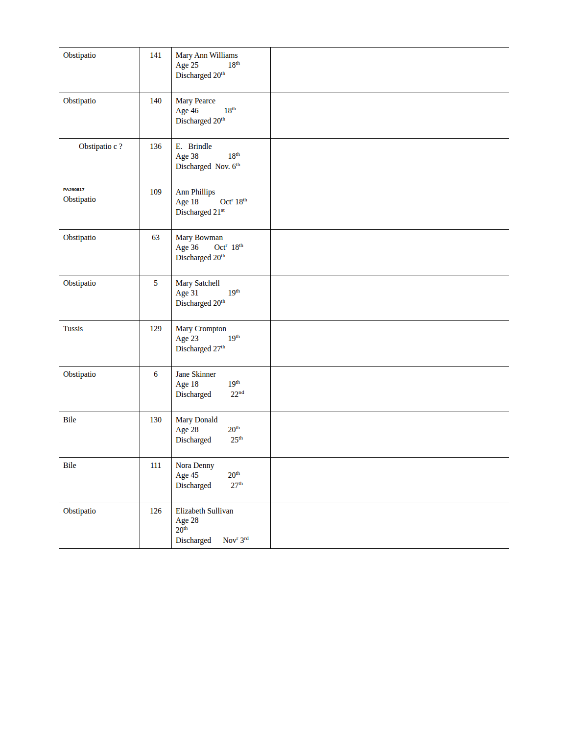| Obstipatio | 141 | Mary Ann Williams Age 25 18 th Discharged 20 th | |
| Obstipatio | 140 | Mary Pearce Age 46 18 th Discharged 20 th | |
| Obstipatio c ? | 136 | E. Brindle Age 38 18 th Discharged Nov. 6 th | |
| PA290817 Obstipatio | 109 | Ann Phillips Age 18 Oct r 18 th Discharged 21 st | |
| Obstipatio | 63 | Mary Bowman Age 36 Oct r 18 th Discharged 20 th | |
| Obstipatio | 5 | Mary Satchell Age 31 19 th Discharged 20 th | |
| Tussis | 129 | Mary Crompton Age 23 19 th Discharged 27 th | |
| Obstipatio | 6 | Jane Skinner Age 18 19 th Discharged 22 nd | |
| Bile | 130 | Mary Donald Age 28 20 th Discharged 25 th | |
| Bile | 111 | Nora Denny Age 45 20 th Discharged 27 th | |
| Obstipatio | 126 | Elizabeth Sullivan Age 28 20 th Discharged Nov r 3 rd | |